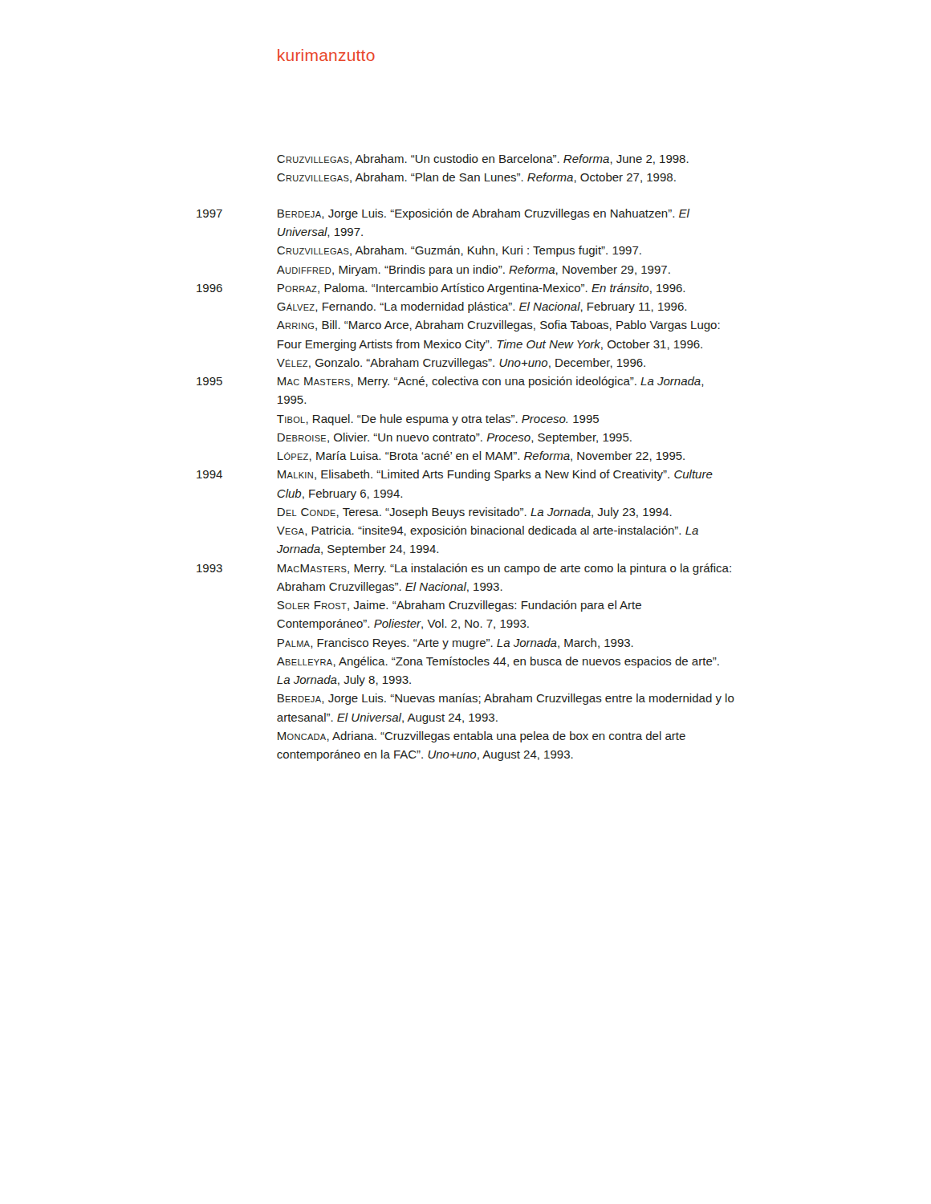kurimanzutto
| | Cruzvillegas , Abraham. “Un custodio en Barcelona”. Reforma , June 2, 1998. Cruzvillegas , Abraham. “Plan de San Lunes”. Reforma , October 27, 1998. |
| 1997 | Berdeja , Jorge Luis. “Exposición de Abraham Cruzvillegas en Nahuatzen”. El Universal , 1997. Cruzvillegas , Abraham. “Guzmán, Kuhn, Kuri : Tempus fugit”. 1997. Audiffred , Miryam. “Brindis para un indio”. Reforma , November 29, 1997. |
| 1996 | Porraz , Paloma. “Intercambio Artístico Argentina-Mexico”. En tránsito , 1996. Gálvez , Fernando. “La modernidad plástica”. El Nacional , February 11, 1996. Arring , Bill. “Marco Arce, Abraham Cruzvillegas, Sofia Taboas, Pablo Vargas Lugo: Four Emerging Artists from Mexico City”. Time Out New York , October 31, 1996. Vélez , Gonzalo. “Abraham Cruzvillegas”. Uno+uno , December, 1996. |
| 1995 | Mac Masters , Merry. “Acné, colectiva con una posición ideológica”. La Jornada , 1995. Tibol , Raquel. “De hule espuma y otra telas”. Proceso. 1995 Debroise , Olivier. “Un nuevo contrato”. Proceso , September, 1995. López , María Luisa. “Brota ‘acné’ en el MAM”. Reforma , November 22, 1995. |
| 1994 | Malkin , Elisabeth. “Limited Arts Funding Sparks a New Kind of Creativity”. Culture Club , February 6, 1994. Del Conde , Teresa. “Joseph Beuys revisitado”. La Jornada , July 23, 1994. Vega , Patricia. “insite94, exposición binacional dedicada al arte-instalación”. La Jornada , September 24, 1994. |
| 1993 | MacMasters , Merry. “La instalación es un campo de arte como la pintura o la gráfica: Abraham Cruzvillegas”. El Nacional , 1993. Soler Frost , Jaime. “Abraham Cruzvillegas: Fundación para el Arte Contemporáneo”. Poliester , Vol. 2, No. 7, 1993. Palma , Francisco Reyes. “Arte y mugre”. La Jornada , March, 1993. Abelleyra , Angélica. “Zona Temístocles 44, en busca de nuevos espacios de arte”. La Jornada , July 8, 1993. Berdeja , Jorge Luis. “Nuevas manías; Abraham Cruzvillegas entre la modernidad y lo artesanal”. El Universal , August 24, 1993. Moncada , Adriana. “Cruzvillegas entabla una pelea de box en contra del arte contemporáneo en la FAC”. Uno+uno , August 24, 1993. |